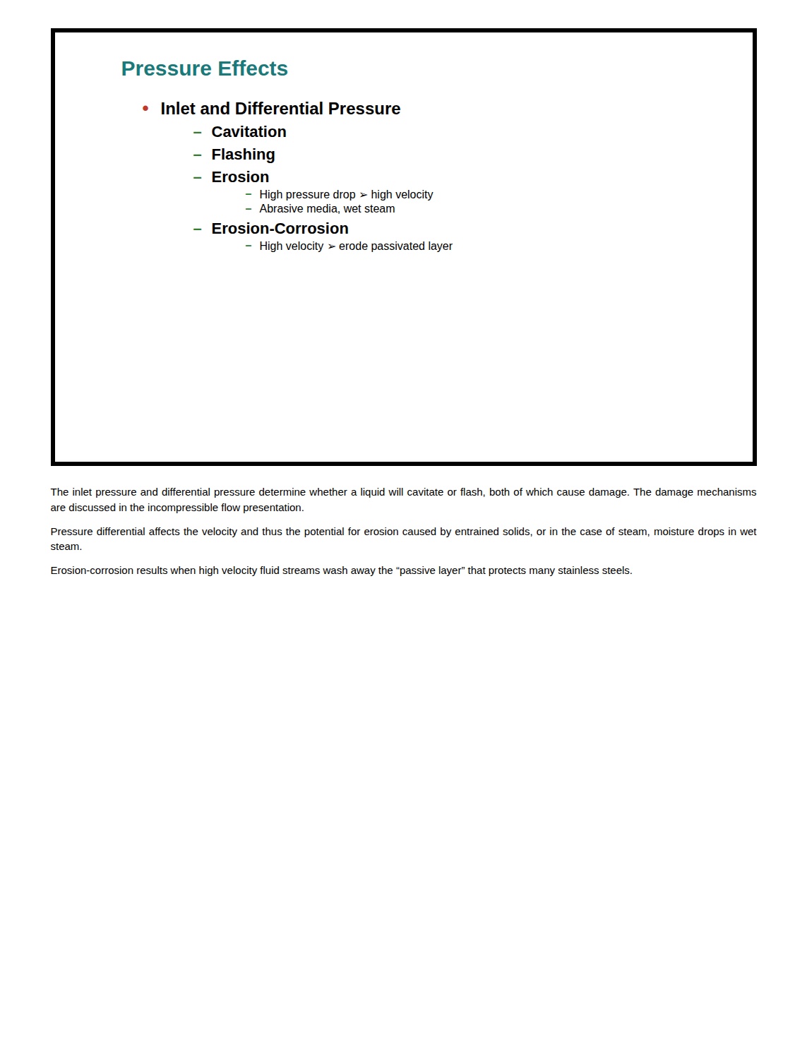Pressure Effects
Inlet and Differential Pressure
Cavitation
Flashing
Erosion
High pressure drop ➢ high velocity
Abrasive media, wet steam
Erosion-Corrosion
High velocity ➢ erode passivated layer
The inlet pressure and differential pressure determine whether a liquid will cavitate or flash, both of which cause damage. The damage mechanisms are discussed in the incompressible flow presentation.
Pressure differential affects the velocity and thus the potential for erosion caused by entrained solids, or in the case of steam, moisture drops in wet steam.
Erosion-corrosion results when high velocity fluid streams wash away the “passive layer” that protects many stainless steels.